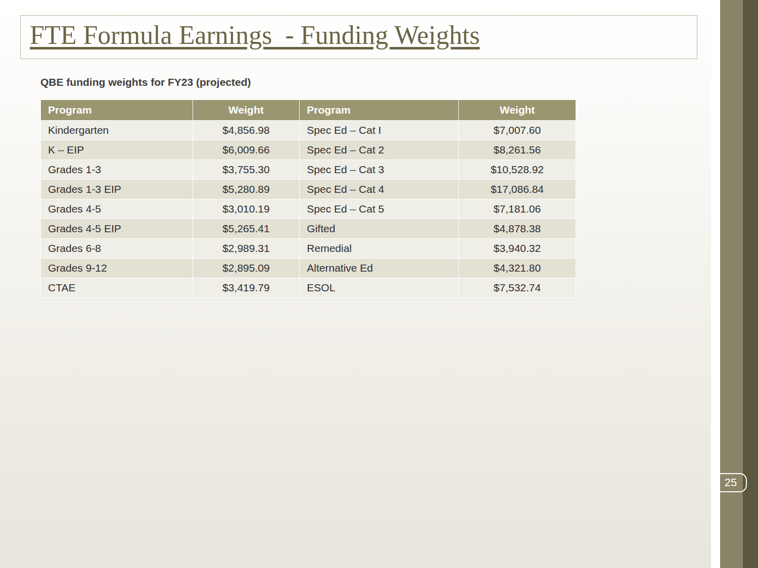FTE Formula Earnings - Funding Weights
QBE funding weights for FY23 (projected)
| Program | Weight | Program | Weight |
| --- | --- | --- | --- |
| Kindergarten | $4,856.98 | Spec Ed – Cat I | $7,007.60 |
| K – EIP | $6,009.66 | Spec Ed – Cat 2 | $8,261.56 |
| Grades 1-3 | $3,755.30 | Spec Ed – Cat 3 | $10,528.92 |
| Grades 1-3 EIP | $5,280.89 | Spec Ed – Cat 4 | $17,086.84 |
| Grades 4-5 | $3,010.19 | Spec Ed – Cat 5 | $7,181.06 |
| Grades 4-5 EIP | $5,265.41 | Gifted | $4,878.38 |
| Grades 6-8 | $2,989.31 | Remedial | $3,940.32 |
| Grades 9-12 | $2,895.09 | Alternative Ed | $4,321.80 |
| CTAE | $3,419.79 | ESOL | $7,532.74 |
25